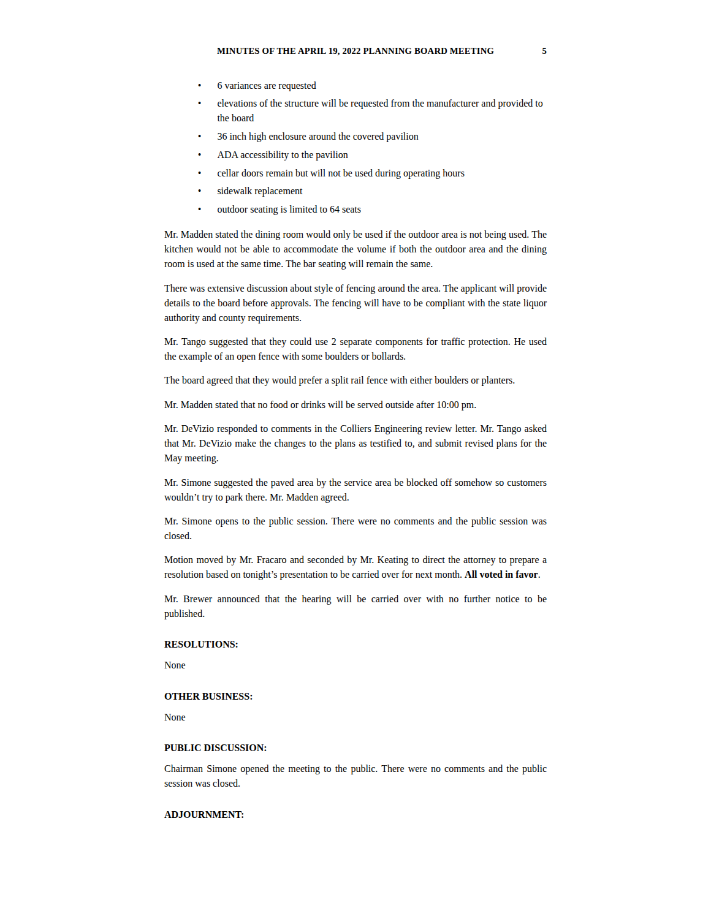MINUTES OF THE APRIL 19, 2022 PLANNING BOARD MEETING 5
6 variances are requested
elevations of the structure will be requested from the manufacturer and provided to the board
36 inch high enclosure around the covered pavilion
ADA accessibility to the pavilion
cellar doors remain but will not be used during operating hours
sidewalk replacement
outdoor seating is limited to 64 seats
Mr. Madden stated the dining room would only be used if the outdoor area is not being used. The kitchen would not be able to accommodate the volume if both the outdoor area and the dining room is used at the same time. The bar seating will remain the same.
There was extensive discussion about style of fencing around the area. The applicant will provide details to the board before approvals. The fencing will have to be compliant with the state liquor authority and county requirements.
Mr. Tango suggested that they could use 2 separate components for traffic protection. He used the example of an open fence with some boulders or bollards.
The board agreed that they would prefer a split rail fence with either boulders or planters.
Mr. Madden stated that no food or drinks will be served outside after 10:00 pm.
Mr. DeVizio responded to comments in the Colliers Engineering review letter. Mr. Tango asked that Mr. DeVizio make the changes to the plans as testified to, and submit revised plans for the May meeting.
Mr. Simone suggested the paved area by the service area be blocked off somehow so customers wouldn’t try to park there. Mr. Madden agreed.
Mr. Simone opens to the public session. There were no comments and the public session was closed.
Motion moved by Mr. Fracaro and seconded by Mr. Keating to direct the attorney to prepare a resolution based on tonight’s presentation to be carried over for next month. All voted in favor.
Mr. Brewer announced that the hearing will be carried over with no further notice to be published.
Resolutions:
None
Other Business:
None
Public Discussion:
Chairman Simone opened the meeting to the public. There were no comments and the public session was closed.
Adjournment: